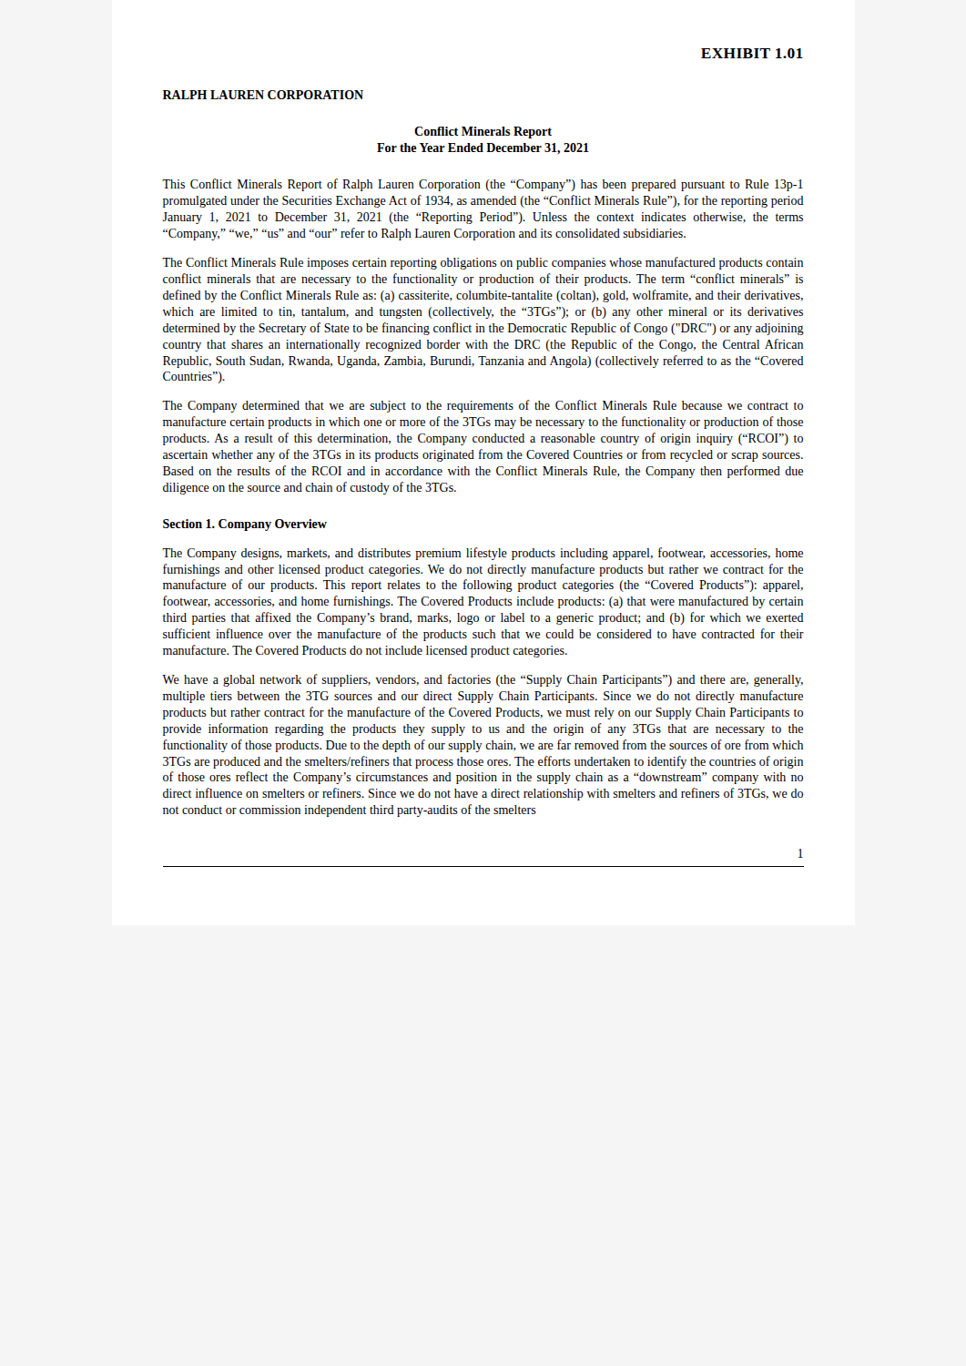EXHIBIT 1.01
RALPH LAUREN CORPORATION
Conflict Minerals Report
For the Year Ended December 31, 2021
This Conflict Minerals Report of Ralph Lauren Corporation (the “Company”) has been prepared pursuant to Rule 13p-1 promulgated under the Securities Exchange Act of 1934, as amended (the “Conflict Minerals Rule”), for the reporting period January 1, 2021 to December 31, 2021 (the “Reporting Period”). Unless the context indicates otherwise, the terms “Company,” “we,” “us” and “our” refer to Ralph Lauren Corporation and its consolidated subsidiaries.
The Conflict Minerals Rule imposes certain reporting obligations on public companies whose manufactured products contain conflict minerals that are necessary to the functionality or production of their products. The term “conflict minerals” is defined by the Conflict Minerals Rule as: (a) cassiterite, columbite-tantalite (coltan), gold, wolframite, and their derivatives, which are limited to tin, tantalum, and tungsten (collectively, the “3TGs”); or (b) any other mineral or its derivatives determined by the Secretary of State to be financing conflict in the Democratic Republic of Congo ("DRC") or any adjoining country that shares an internationally recognized border with the DRC (the Republic of the Congo, the Central African Republic, South Sudan, Rwanda, Uganda, Zambia, Burundi, Tanzania and Angola) (collectively referred to as the “Covered Countries”).
The Company determined that we are subject to the requirements of the Conflict Minerals Rule because we contract to manufacture certain products in which one or more of the 3TGs may be necessary to the functionality or production of those products. As a result of this determination, the Company conducted a reasonable country of origin inquiry (“RCOI”) to ascertain whether any of the 3TGs in its products originated from the Covered Countries or from recycled or scrap sources. Based on the results of the RCOI and in accordance with the Conflict Minerals Rule, the Company then performed due diligence on the source and chain of custody of the 3TGs.
Section 1. Company Overview
The Company designs, markets, and distributes premium lifestyle products including apparel, footwear, accessories, home furnishings and other licensed product categories. We do not directly manufacture products but rather we contract for the manufacture of our products. This report relates to the following product categories (the “Covered Products”): apparel, footwear, accessories, and home furnishings. The Covered Products include products: (a) that were manufactured by certain third parties that affixed the Company’s brand, marks, logo or label to a generic product; and (b) for which we exerted sufficient influence over the manufacture of the products such that we could be considered to have contracted for their manufacture. The Covered Products do not include licensed product categories.
We have a global network of suppliers, vendors, and factories (the “Supply Chain Participants”) and there are, generally, multiple tiers between the 3TG sources and our direct Supply Chain Participants. Since we do not directly manufacture products but rather contract for the manufacture of the Covered Products, we must rely on our Supply Chain Participants to provide information regarding the products they supply to us and the origin of any 3TGs that are necessary to the functionality of those products. Due to the depth of our supply chain, we are far removed from the sources of ore from which 3TGs are produced and the smelters/refiners that process those ores. The efforts undertaken to identify the countries of origin of those ores reflect the Company’s circumstances and position in the supply chain as a “downstream” company with no direct influence on smelters or refiners. Since we do not have a direct relationship with smelters and refiners of 3TGs, we do not conduct or commission independent third party-audits of the smelters
1